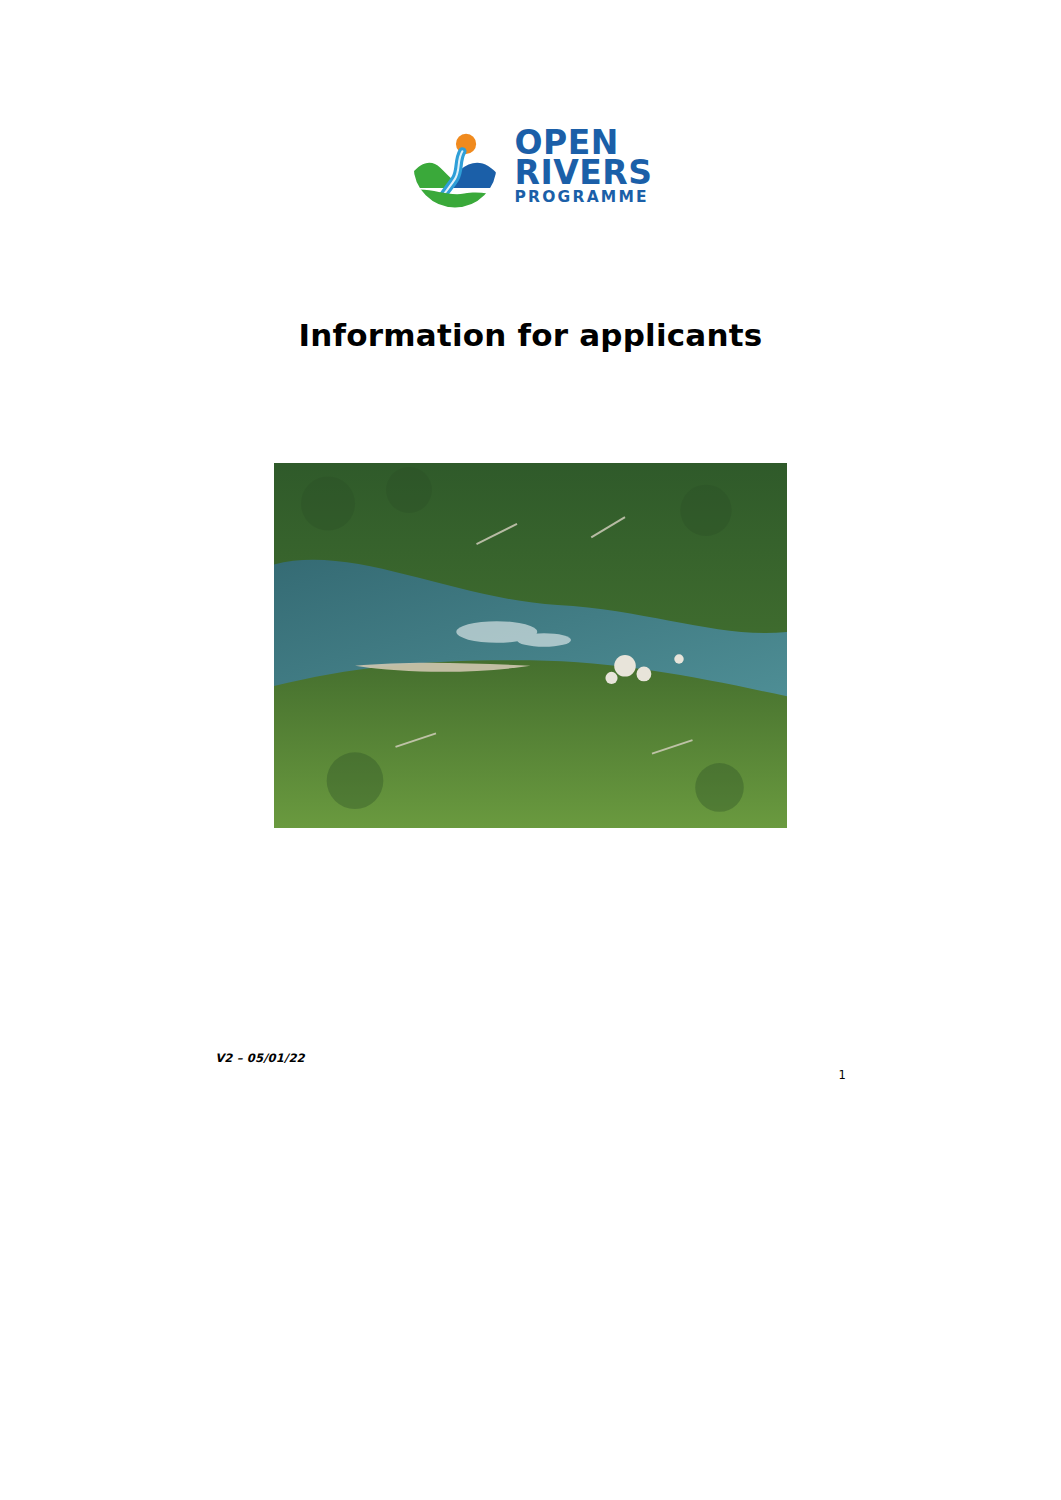OPEN RIVERS PROGRAMME
Information for applicants
V2 – 05/01/22
1